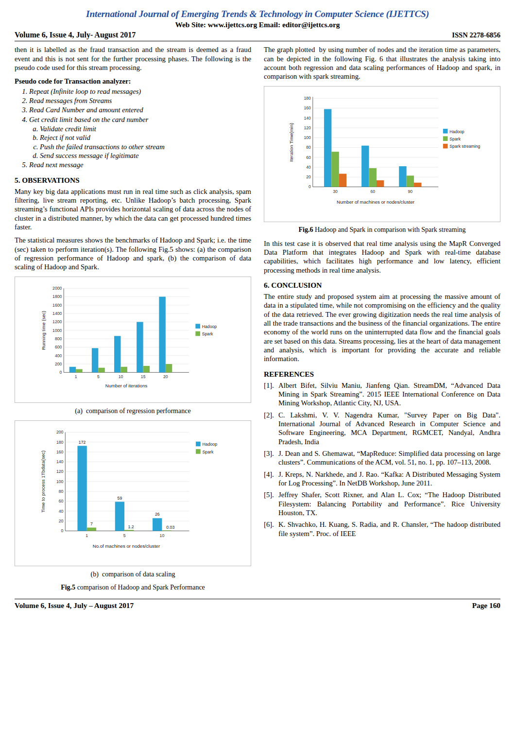International Journal of Emerging Trends & Technology in Computer Science (IJETTCS)
Web Site: www.ijettcs.org Email: editor@ijettcs.org
Volume 6, Issue 4, July- August 2017 ISSN 2278-6856
then it is labelled as the fraud transaction and the stream is deemed as a fraud event and this is not sent for the further processing phases. The following is the pseudo code used for this stream processing.
Pseudo code for Transaction analyzer:
Repeat (Infinite loop to read messages)
Read messages from Streams
Read Card Number and amount entered
Get credit limit based on the card number
Validate credit limit
Reject if not valid
Push the failed transactions to other stream
Send success message if legitimate
Read next message
5. OBSERVATIONS
Many key big data applications must run in real time such as click analysis, spam filtering, live stream reporting, etc. Unlike Hadoop’s batch processing, Spark streaming’s functional APIs provides horizontal scaling of data across the nodes of cluster in a distributed manner, by which the data can get processed hundred times faster.
The statistical measures shows the benchmarks of Hadoop and Spark; i.e. the time (sec) taken to perform iteration(s). The following Fig.5 shows: (a) the comparison of regression performance of Hadoop and spark, (b) the comparison of data scaling of Hadoop and Spark.
0 200 400 600 800 1000 1200 1400 1600 1800 2000 1 5 10 15 20 Number of iterations Running time (sec) Hadoop Spark
(a) comparison of regression performance
0 20 40 60 80 100 120 140 160 180 200 172 7 59 1.2 26 0.03 1 5 10 No.of machines or nodes/cluster Time to process 1Tbdata(sec) Hadoop Spark
(b) comparison of data scaling
Fig.5 comparison of Hadoop and Spark Performance
The graph plotted by using number of nodes and the iteration time as parameters, can be depicted in the following Fig. 6 that illustrates the analysis taking into account both regression and data scaling performances of Hadoop and spark, in comparison with spark streaming.
0 20 40 60 80 100 120 140 160 180 30 60 90 Number of machines or nodes/cluster Iteration Time(min) Hadoop Spark Spark streaming
Fig.6 Hadoop and Spark in comparison with Spark streaming
In this test case it is observed that real time analysis using the MapR Converged Data Platform that integrates Hadoop and Spark with real-time database capabilities, which facilitates high performance and low latency, efficient processing methods in real time analysis.
6. CONCLUSION
The entire study and proposed system aim at processing the massive amount of data in a stipulated time, while not compromising on the efficiency and the quality of the data retrieved. The ever growing digitization needs the real time analysis of all the trade transactions and the business of the financial organizations. The entire economy of the world runs on the uninterrupted data flow and the financial goals are set based on this data. Streams processing, lies at the heart of data management and analysis, which is important for providing the accurate and reliable information.
REFERENCES
[1]. Albert Bifet, Silviu Maniu, Jianfeng Qian. StreamDM, “Advanced Data Mining in Spark Streaming”. 2015 IEEE International Conference on Data Mining Workshop, Atlantic City, NJ, USA.
[2]. C. Lakshmi, V. V. Nagendra Kumar, "Survey Paper on Big Data". International Journal of Advanced Research in Computer Science and Software Engineering, MCA Department, RGMCET, Nandyal, Andhra Pradesh, India
[3]. J. Dean and S. Ghemawat, “MapReduce: Simplified data processing on large clusters”. Communications of the ACM, vol. 51, no. 1, pp. 107–113, 2008.
[4]. J. Kreps, N. Narkhede, and J. Rao. “Kafka: A Distributed Messaging System for Log Processing”. In NetDB Workshop, June 2011.
[5]. Jeffrey Shafer, Scott Rixner, and Alan L. Cox; “The Hadoop Distributed Filesystem: Balancing Portability and Performance”. Rice University Houston, TX.
[6]. K. Shvachko, H. Kuang, S. Radia, and R. Chansler, “The hadoop distributed file system”. Proc. of IEEE
Volume 6, Issue 4, July – August 2017 Page 160